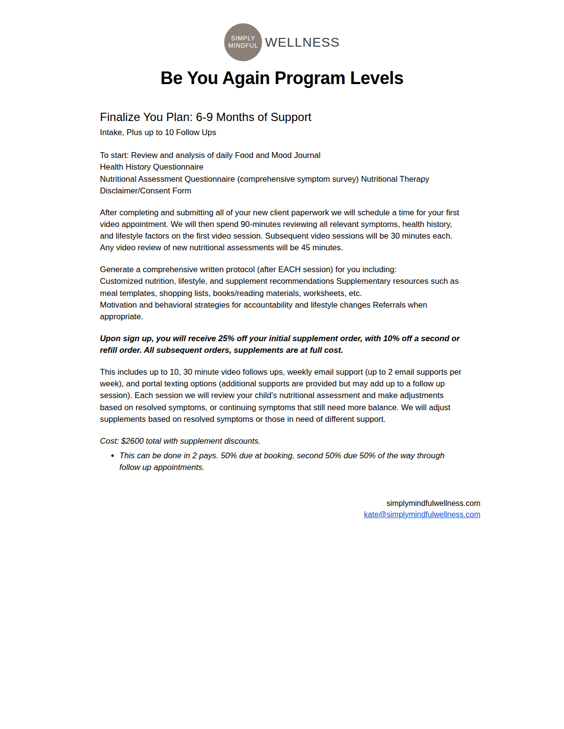Simply Mindful
Wellness
Be You Again Program Levels
Finalize You Plan: 6-9 Months of Support
Intake, Plus up to 10 Follow Ups
To start: Review and analysis of daily Food and Mood Journal
Health History Questionnaire
Nutritional Assessment Questionnaire (comprehensive symptom survey) Nutritional Therapy Disclaimer/Consent Form
After completing and submitting all of your new client paperwork we will schedule a time for your first video appointment. We will then spend 90-minutes reviewing all relevant symptoms, health history, and lifestyle factors on the first video session. Subsequent video sessions will be 30 minutes each. Any video review of new nutritional assessments will be 45 minutes.
Generate a comprehensive written protocol (after EACH session) for you including:
Customized nutrition, lifestyle, and supplement recommendations Supplementary resources such as meal templates, shopping lists, books/reading materials, worksheets, etc.
Motivation and behavioral strategies for accountability and lifestyle changes Referrals when appropriate.
Upon sign up, you will receive 25% off your initial supplement order, with 10% off a second or refill order. All subsequent orders, supplements are at full cost.
This includes up to 10, 30 minute video follows ups, weekly email support (up to 2 email supports per week), and portal texting options (additional supports are provided but may add up to a follow up session). Each session we will review your child's nutritional assessment and make adjustments based on resolved symptoms, or continuing symptoms that still need more balance. We will adjust supplements based on resolved symptoms or those in need of different support.
Cost: $2600 total with supplement discounts.
This can be done in 2 pays. 50% due at booking, second 50% due 50% of the way through follow up appointments.
simplymindfulwellness.com
kate@simplymindfulwellness.com